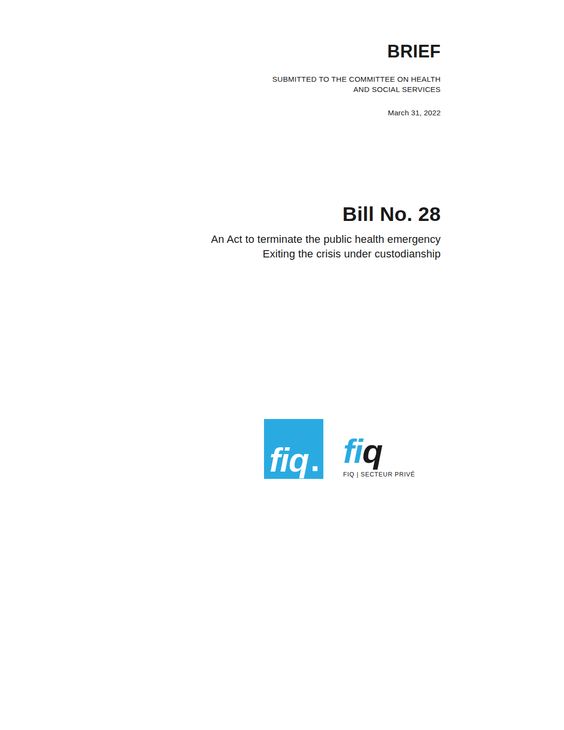BRIEF
Submitted to the Committee on Health
and Social Services
March 31, 2022
Bill No. 28
An Act to terminate the public health emergency
Exiting the crisis under custodianship
fiq
fiq
FIQ | SECTEUR PRIVÉ